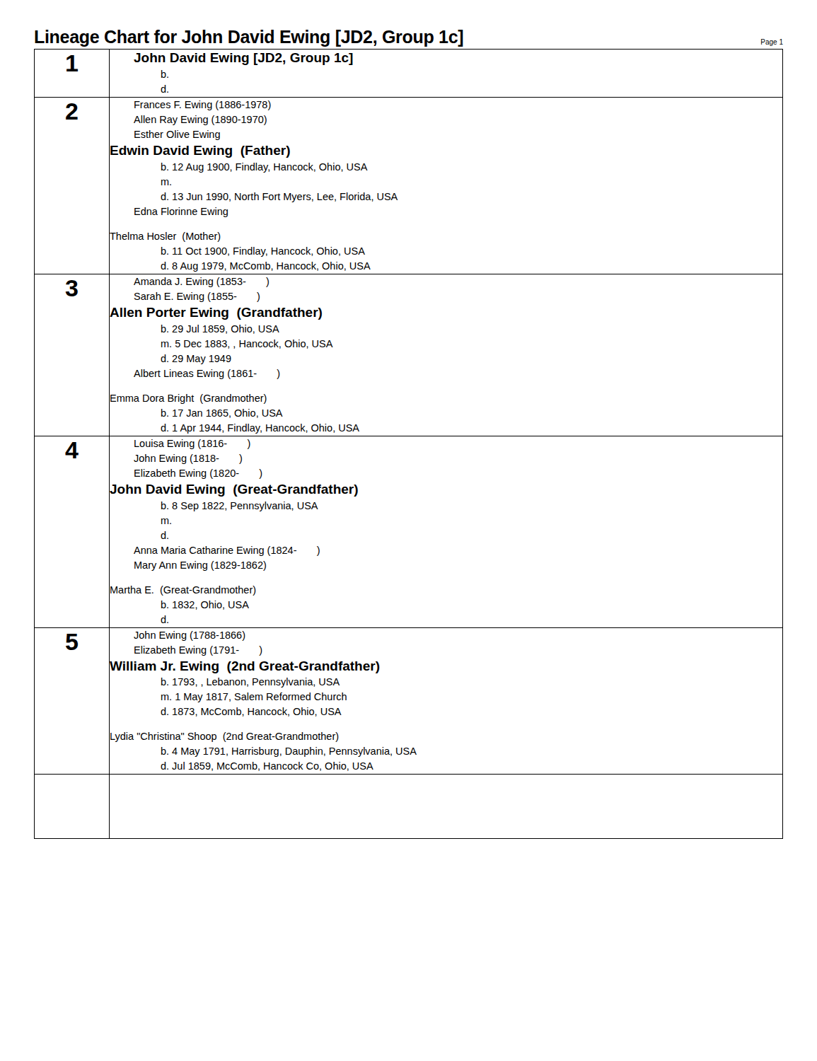Lineage Chart for John David Ewing [JD2, Group 1c]
Page 1
| 1 | John David Ewing [JD2, Group 1c] b. d. |
| 2 | Frances F. Ewing (1886-1978) Allen Ray Ewing (1890-1970) Esther Olive Ewing Edwin David Ewing (Father) b. 12 Aug 1900, Findlay, Hancock, Ohio, USA m. d. 13 Jun 1990, North Fort Myers, Lee, Florida, USA Edna Florinne Ewing Thelma Hosler (Mother) b. 11 Oct 1900, Findlay, Hancock, Ohio, USA d. 8 Aug 1979, McComb, Hancock, Ohio, USA |
| 3 | Amanda J. Ewing (1853- ) Sarah E. Ewing (1855- ) Allen Porter Ewing (Grandfather) b. 29 Jul 1859, Ohio, USA m. 5 Dec 1883, , Hancock, Ohio, USA d. 29 May 1949 Albert Lineas Ewing (1861- ) Emma Dora Bright (Grandmother) b. 17 Jan 1865, Ohio, USA d. 1 Apr 1944, Findlay, Hancock, Ohio, USA |
| 4 | Louisa Ewing (1816- ) John Ewing (1818- ) Elizabeth Ewing (1820- ) John David Ewing (Great-Grandfather) b. 8 Sep 1822, Pennsylvania, USA m. d. Anna Maria Catharine Ewing (1824- ) Mary Ann Ewing (1829-1862) Martha E. (Great-Grandmother) b. 1832, Ohio, USA d. |
| 5 | John Ewing (1788-1866) Elizabeth Ewing (1791- ) William Jr. Ewing (2nd Great-Grandfather) b. 1793, , Lebanon, Pennsylvania, USA m. 1 May 1817, Salem Reformed Church d. 1873, McComb, Hancock, Ohio, USA Lydia "Christina" Shoop (2nd Great-Grandmother) b. 4 May 1791, Harrisburg, Dauphin, Pennsylvania, USA d. Jul 1859, McComb, Hancock Co, Ohio, USA |